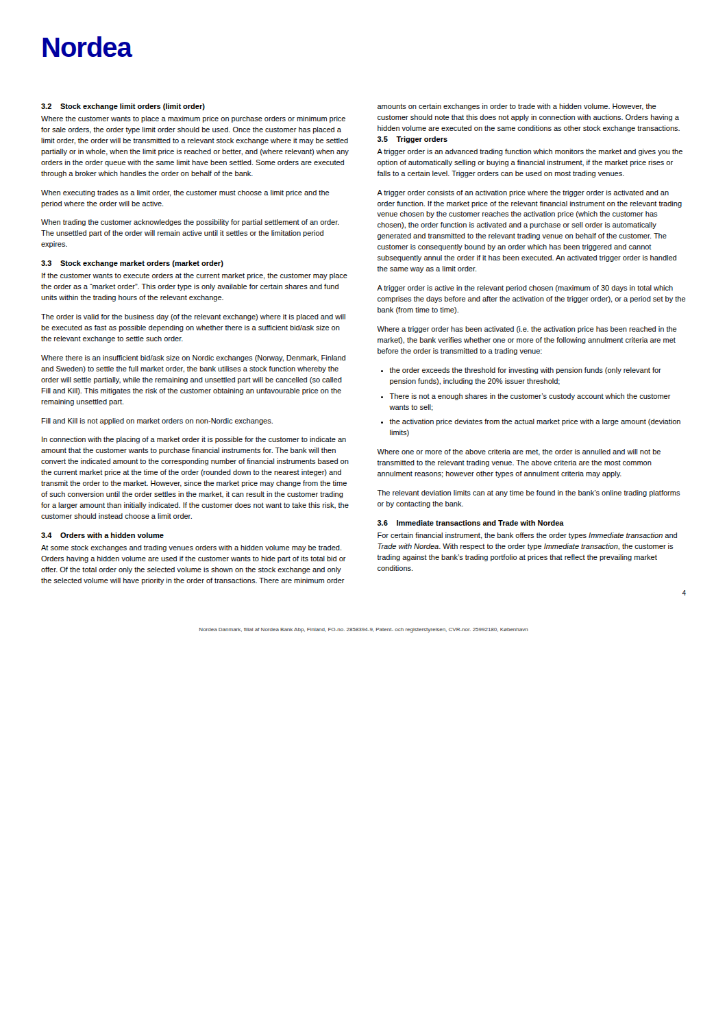Nordea
3.2 Stock exchange limit orders (limit order)
Where the customer wants to place a maximum price on purchase orders or minimum price for sale orders, the order type limit order should be used. Once the customer has placed a limit order, the order will be transmitted to a relevant stock exchange where it may be settled partially or in whole, when the limit price is reached or better, and (where relevant) when any orders in the order queue with the same limit have been settled. Some orders are executed through a broker which handles the order on behalf of the bank.
When executing trades as a limit order, the customer must choose a limit price and the period where the order will be active.
When trading the customer acknowledges the possibility for partial settlement of an order. The unsettled part of the order will remain active until it settles or the limitation period expires.
3.3 Stock exchange market orders (market order)
If the customer wants to execute orders at the current market price, the customer may place the order as a “market order”. This order type is only available for certain shares and fund units within the trading hours of the relevant exchange.
The order is valid for the business day (of the relevant exchange) where it is placed and will be executed as fast as possible depending on whether there is a sufficient bid/ask size on the relevant exchange to settle such order.
Where there is an insufficient bid/ask size on Nordic exchanges (Norway, Denmark, Finland and Sweden) to settle the full market order, the bank utilises a stock function whereby the order will settle partially, while the remaining and unsettled part will be cancelled (so called Fill and Kill). This mitigates the risk of the customer obtaining an unfavourable price on the remaining unsettled part.
Fill and Kill is not applied on market orders on non-Nordic exchanges.
In connection with the placing of a market order it is possible for the customer to indicate an amount that the customer wants to purchase financial instruments for. The bank will then convert the indicated amount to the corresponding number of financial instruments based on the current market price at the time of the order (rounded down to the nearest integer) and transmit the order to the market. However, since the market price may change from the time of such conversion until the order settles in the market, it can result in the customer trading for a larger amount than initially indicated. If the customer does not want to take this risk, the customer should instead choose a limit order.
3.4 Orders with a hidden volume
At some stock exchanges and trading venues orders with a hidden volume may be traded. Orders having a hidden volume are used if the customer wants to hide part of its total bid or offer. Of the total order only the selected volume is shown on the stock exchange and only the selected volume will have priority in the order of transactions. There are minimum order amounts on certain exchanges in order to trade with a hidden volume. However, the customer should note that this does not apply in connection with auctions. Orders having a hidden volume are executed on the same conditions as other stock exchange transactions.
3.5 Trigger orders
A trigger order is an advanced trading function which monitors the market and gives you the option of automatically selling or buying a financial instrument, if the market price rises or falls to a certain level. Trigger orders can be used on most trading venues.
A trigger order consists of an activation price where the trigger order is activated and an order function. If the market price of the relevant financial instrument on the relevant trading venue chosen by the customer reaches the activation price (which the customer has chosen), the order function is activated and a purchase or sell order is automatically generated and transmitted to the relevant trading venue on behalf of the customer. The customer is consequently bound by an order which has been triggered and cannot subsequently annul the order if it has been executed. An activated trigger order is handled the same way as a limit order.
A trigger order is active in the relevant period chosen (maximum of 30 days in total which comprises the days before and after the activation of the trigger order), or a period set by the bank (from time to time).
Where a trigger order has been activated (i.e. the activation price has been reached in the market), the bank verifies whether one or more of the following annulment criteria are met before the order is transmitted to a trading venue:
the order exceeds the threshold for investing with pension funds (only relevant for pension funds), including the 20% issuer threshold;
There is not a enough shares in the customer’s custody account which the customer wants to sell;
the activation price deviates from the actual market price with a large amount (deviation limits)
Where one or more of the above criteria are met, the order is annulled and will not be transmitted to the relevant trading venue. The above criteria are the most common annulment reasons; however other types of annulment criteria may apply.
The relevant deviation limits can at any time be found in the bank’s online trading platforms or by contacting the bank.
3.6 Immediate transactions and Trade with Nordea
For certain financial instrument, the bank offers the order types Immediate transaction and Trade with Nordea. With respect to the order type Immediate transaction, the customer is trading against the bank’s trading portfolio at prices that reflect the prevailing market conditions.
4
Nordea Danmark, filial af Nordea Bank Abp, Finland, FO-no. 2858394-9, Patent- och registerstyrelsen, CVR-nor. 25992180, København